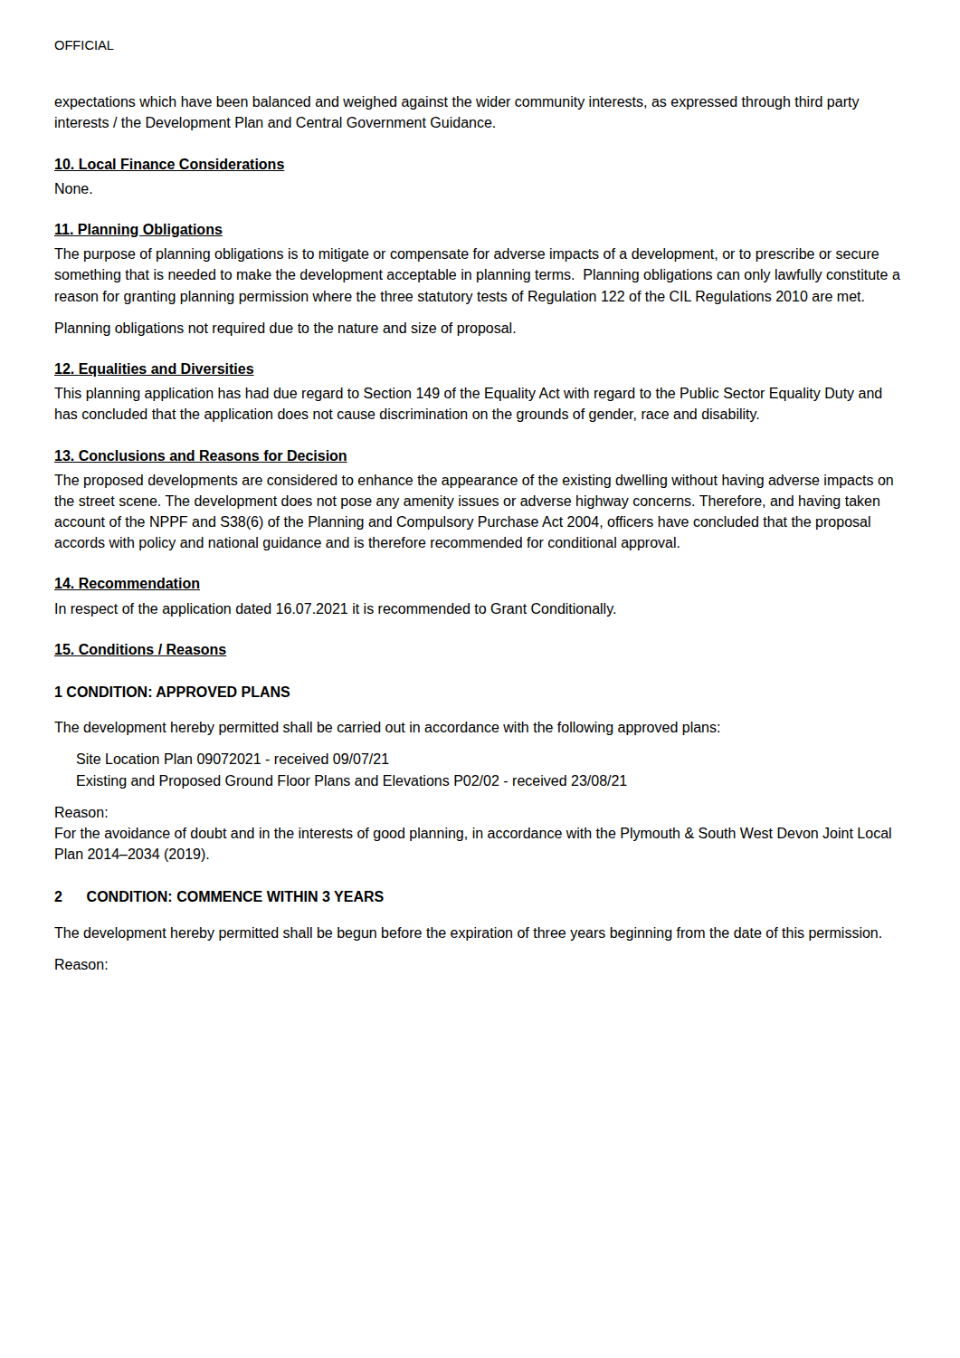OFFICIAL
expectations which have been balanced and weighed against the wider community interests, as expressed through third party interests / the Development Plan and Central Government Guidance.
10. Local Finance Considerations
None.
11. Planning Obligations
The purpose of planning obligations is to mitigate or compensate for adverse impacts of a development, or to prescribe or secure something that is needed to make the development acceptable in planning terms. Planning obligations can only lawfully constitute a reason for granting planning permission where the three statutory tests of Regulation 122 of the CIL Regulations 2010 are met.
Planning obligations not required due to the nature and size of proposal.
12. Equalities and Diversities
This planning application has had due regard to Section 149 of the Equality Act with regard to the Public Sector Equality Duty and has concluded that the application does not cause discrimination on the grounds of gender, race and disability.
13. Conclusions and Reasons for Decision
The proposed developments are considered to enhance the appearance of the existing dwelling without having adverse impacts on the street scene. The development does not pose any amenity issues or adverse highway concerns. Therefore, and having taken account of the NPPF and S38(6) of the Planning and Compulsory Purchase Act 2004, officers have concluded that the proposal accords with policy and national guidance and is therefore recommended for conditional approval.
14. Recommendation
In respect of the application dated 16.07.2021 it is recommended to Grant Conditionally.
15. Conditions / Reasons
1 CONDITION: APPROVED PLANS
The development hereby permitted shall be carried out in accordance with the following approved plans:
Site Location Plan 09072021 - received 09/07/21
Existing and Proposed Ground Floor Plans and Elevations P02/02 - received 23/08/21
Reason:
For the avoidance of doubt and in the interests of good planning, in accordance with the Plymouth & South West Devon Joint Local Plan 2014–2034 (2019).
2 CONDITION: COMMENCE WITHIN 3 YEARS
The development hereby permitted shall be begun before the expiration of three years beginning from the date of this permission.
Reason: